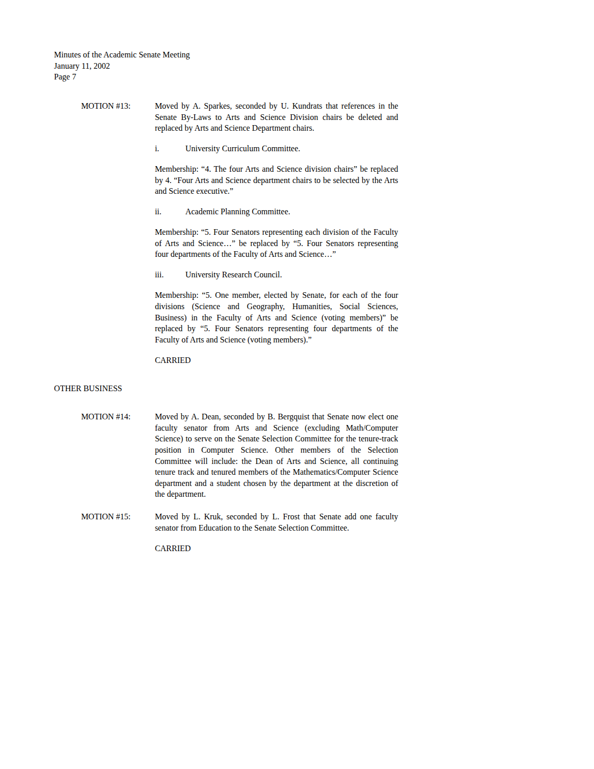Minutes of the Academic Senate Meeting
January 11, 2002
Page 7
MOTION #13:
Moved by A. Sparkes, seconded by U. Kundrats that references in the Senate By-Laws to Arts and Science Division chairs be deleted and replaced by Arts and Science Department chairs.
i.
University Curriculum Committee.
Membership: “4. The four Arts and Science division chairs” be replaced by 4. “Four Arts and Science department chairs to be selected by the Arts and Science executive.”
ii.
Academic Planning Committee.
Membership: “5. Four Senators representing each division of the Faculty of Arts and Science…” be replaced by “5. Four Senators representing four departments of the Faculty of Arts and Science…”
iii.
University Research Council.
Membership: “5. One member, elected by Senate, for each of the four divisions (Science and Geography, Humanities, Social Sciences, Business) in the Faculty of Arts and Science (voting members)” be replaced by “5. Four Senators representing four departments of the Faculty of Arts and Science (voting members).”
CARRIED
OTHER BUSINESS
MOTION #14:
Moved by A. Dean, seconded by B. Bergquist that Senate now elect one faculty senator from Arts and Science (excluding Math/Computer Science) to serve on the Senate Selection Committee for the tenure-track position in Computer Science. Other members of the Selection Committee will include: the Dean of Arts and Science, all continuing tenure track and tenured members of the Mathematics/Computer Science department and a student chosen by the department at the discretion of the department.
MOTION #15:
Moved by L. Kruk, seconded by L. Frost that Senate add one faculty senator from Education to the Senate Selection Committee.
CARRIED